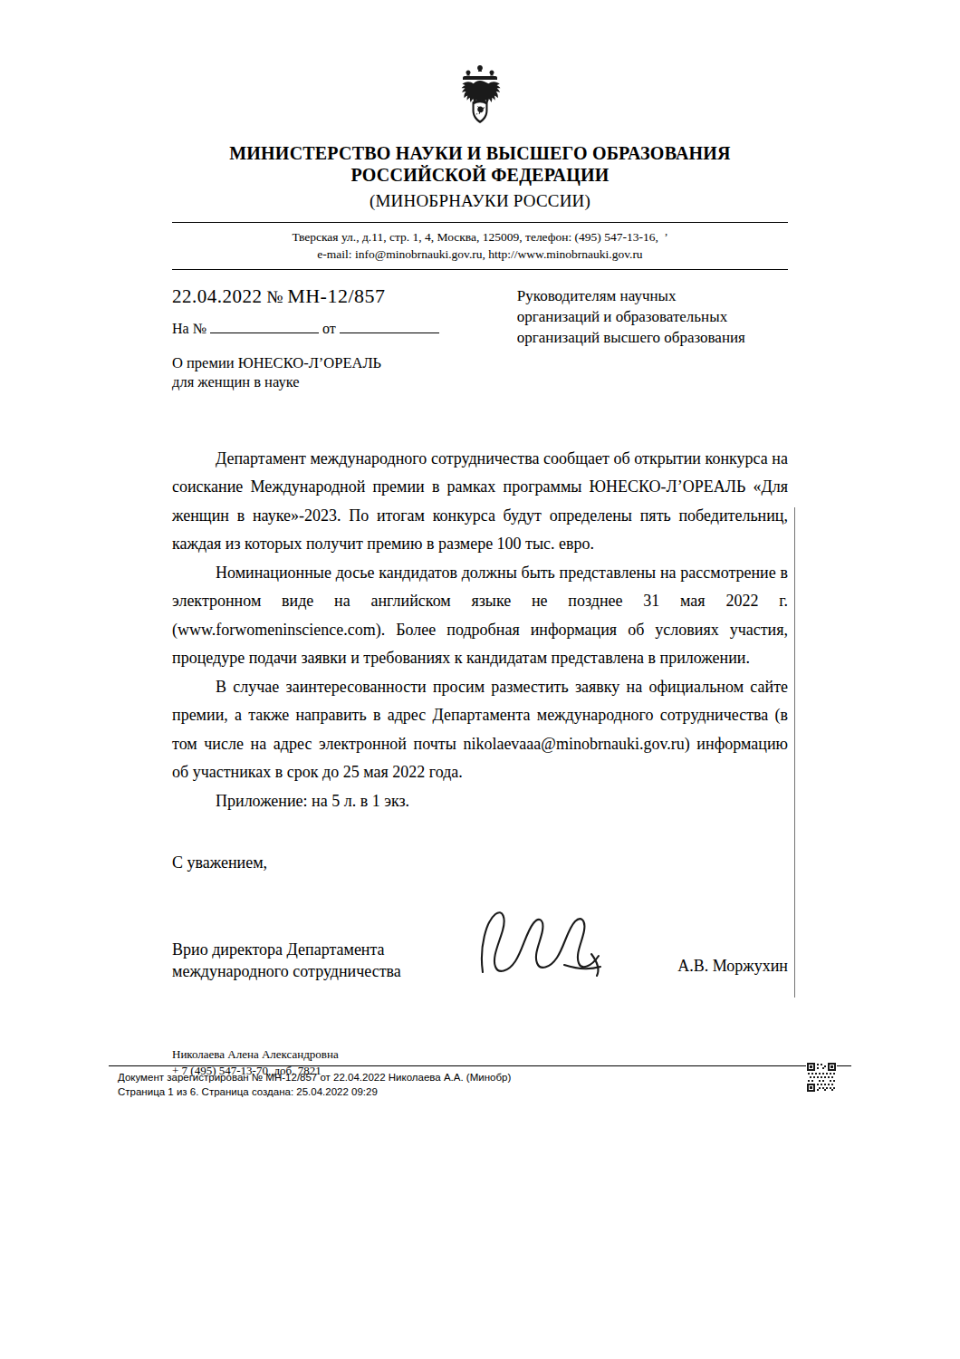Министерство науки и высшего образования
Российской Федерации
(МИНОБРНАУКИ РОССИИ)
Тверская ул., д.11, стр. 1, 4, Москва, 125009, телефон: (495) 547-13-16, ’
e-mail: info@minobrnauki.gov.ru, http://www.minobrnauki.gov.ru
22.04.2022 № МН-12/857
На № от
О премии ЮНЕСКО-Л’ОРЕАЛЬ
для женщин в науке
Руководителям научных
организаций и образовательных
организаций высшего образования
Департамент международного сотрудничества сообщает об открытии конкурса на соискание Международной премии в рамках программы ЮНЕСКО-Л’ОРЕАЛЬ «Для женщин в науке»-2023. По итогам конкурса будут определены пять победительниц, каждая из которых получит премию в размере 100 тыс. евро.
Номинационные досье кандидатов должны быть представлены на рассмотрение в электронном виде на английском языке не позднее 31 мая 2022 г. (www.forwomeninscience.com). Более подробная информация об условиях участия, процедуре подачи заявки и требованиях к кандидатам представлена в приложении.
В случае заинтересованности просим разместить заявку на официальном сайте премии, а также направить в адрес Департамента международного сотрудничества (в том числе на адрес электронной почты nikolaevaaa@minobrnauki.gov.ru) информацию об участниках в срок до 25 мая 2022 года.
Приложение: на 5 л. в 1 экз.
С уважением,
Врио директора Департамента
международного сотрудничества
А.В. Моржухин
Николаева Алена Александровна
+ 7 (495) 547-13-70, доб. 7821
Документ зарегистрирован № МН-12/857 от 22.04.2022 Николаева А.А. (Минобр)
Страница 1 из 6. Страница создана: 25.04.2022 09:29